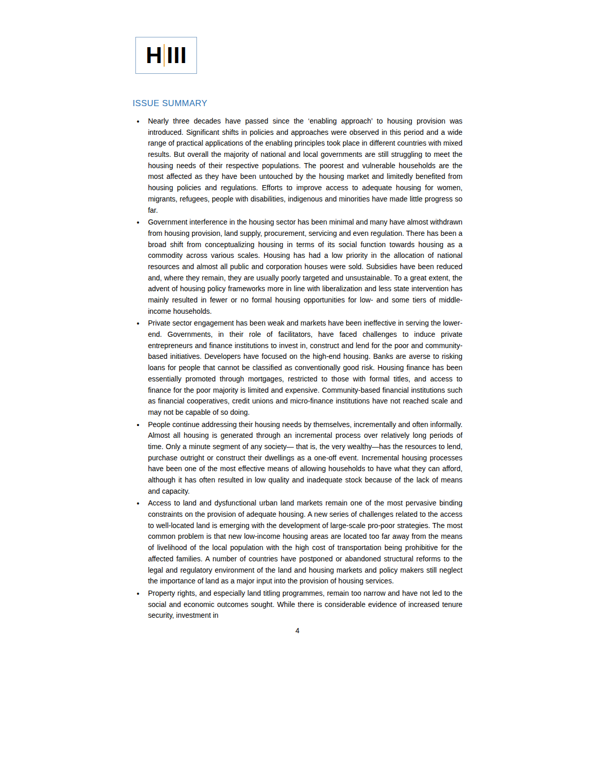H III
ISSUE SUMMARY
Nearly three decades have passed since the ‘enabling approach’ to housing provision was introduced. Significant shifts in policies and approaches were observed in this period and a wide range of practical applications of the enabling principles took place in different countries with mixed results. But overall the majority of national and local governments are still struggling to meet the housing needs of their respective populations. The poorest and vulnerable households are the most affected as they have been untouched by the housing market and limitedly benefited from housing policies and regulations. Efforts to improve access to adequate housing for women, migrants, refugees, people with disabilities, indigenous and minorities have made little progress so far.
Government interference in the housing sector has been minimal and many have almost withdrawn from housing provision, land supply, procurement, servicing and even regulation. There has been a broad shift from conceptualizing housing in terms of its social function towards housing as a commodity across various scales. Housing has had a low priority in the allocation of national resources and almost all public and corporation houses were sold. Subsidies have been reduced and, where they remain, they are usually poorly targeted and unsustainable. To a great extent, the advent of housing policy frameworks more in line with liberalization and less state intervention has mainly resulted in fewer or no formal housing opportunities for low- and some tiers of middle-income households.
Private sector engagement has been weak and markets have been ineffective in serving the lower-end. Governments, in their role of facilitators, have faced challenges to induce private entrepreneurs and finance institutions to invest in, construct and lend for the poor and community-based initiatives. Developers have focused on the high-end housing. Banks are averse to risking loans for people that cannot be classified as conventionally good risk. Housing finance has been essentially promoted through mortgages, restricted to those with formal titles, and access to finance for the poor majority is limited and expensive. Community-based financial institutions such as financial cooperatives, credit unions and micro-finance institutions have not reached scale and may not be capable of so doing.
People continue addressing their housing needs by themselves, incrementally and often informally. Almost all housing is generated through an incremental process over relatively long periods of time. Only a minute segment of any society— that is, the very wealthy—has the resources to lend, purchase outright or construct their dwellings as a one-off event. Incremental housing processes have been one of the most effective means of allowing households to have what they can afford, although it has often resulted in low quality and inadequate stock because of the lack of means and capacity.
Access to land and dysfunctional urban land markets remain one of the most pervasive binding constraints on the provision of adequate housing. A new series of challenges related to the access to well-located land is emerging with the development of large-scale pro-poor strategies. The most common problem is that new low-income housing areas are located too far away from the means of livelihood of the local population with the high cost of transportation being prohibitive for the affected families. A number of countries have postponed or abandoned structural reforms to the legal and regulatory environment of the land and housing markets and policy makers still neglect the importance of land as a major input into the provision of housing services.
Property rights, and especially land titling programmes, remain too narrow and have not led to the social and economic outcomes sought. While there is considerable evidence of increased tenure security, investment in
4